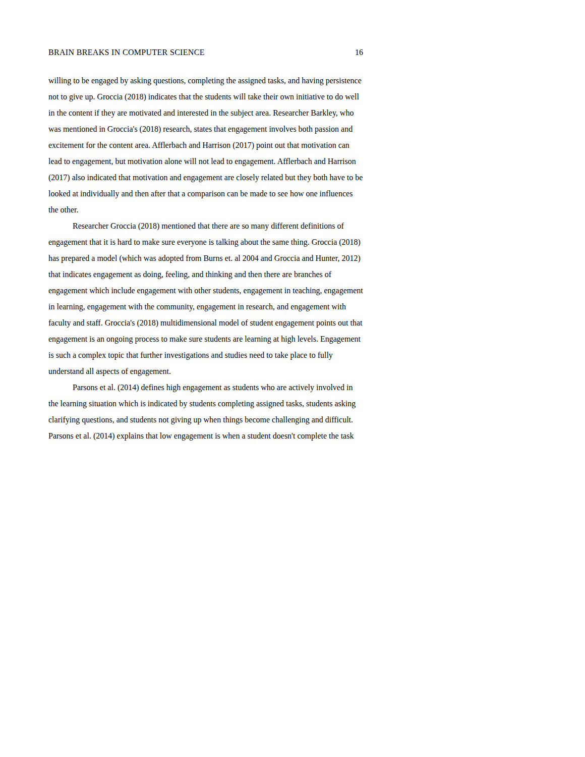Brain Breaks in Computer Science 16
willing to be engaged by asking questions, completing the assigned tasks, and having persistence not to give up. Groccia (2018) indicates that the students will take their own initiative to do well in the content if they are motivated and interested in the subject area. Researcher Barkley, who was mentioned in Groccia's (2018) research, states that engagement involves both passion and excitement for the content area. Afflerbach and Harrison (2017) point out that motivation can lead to engagement, but motivation alone will not lead to engagement. Afflerbach and Harrison (2017) also indicated that motivation and engagement are closely related but they both have to be looked at individually and then after that a comparison can be made to see how one influences the other.
Researcher Groccia (2018) mentioned that there are so many different definitions of engagement that it is hard to make sure everyone is talking about the same thing. Groccia (2018) has prepared a model (which was adopted from Burns et. al 2004 and Groccia and Hunter, 2012) that indicates engagement as doing, feeling, and thinking and then there are branches of engagement which include engagement with other students, engagement in teaching, engagement in learning, engagement with the community, engagement in research, and engagement with faculty and staff. Groccia's (2018) multidimensional model of student engagement points out that engagement is an ongoing process to make sure students are learning at high levels. Engagement is such a complex topic that further investigations and studies need to take place to fully understand all aspects of engagement.
Parsons et al. (2014) defines high engagement as students who are actively involved in the learning situation which is indicated by students completing assigned tasks, students asking clarifying questions, and students not giving up when things become challenging and difficult. Parsons et al. (2014) explains that low engagement is when a student doesn't complete the task